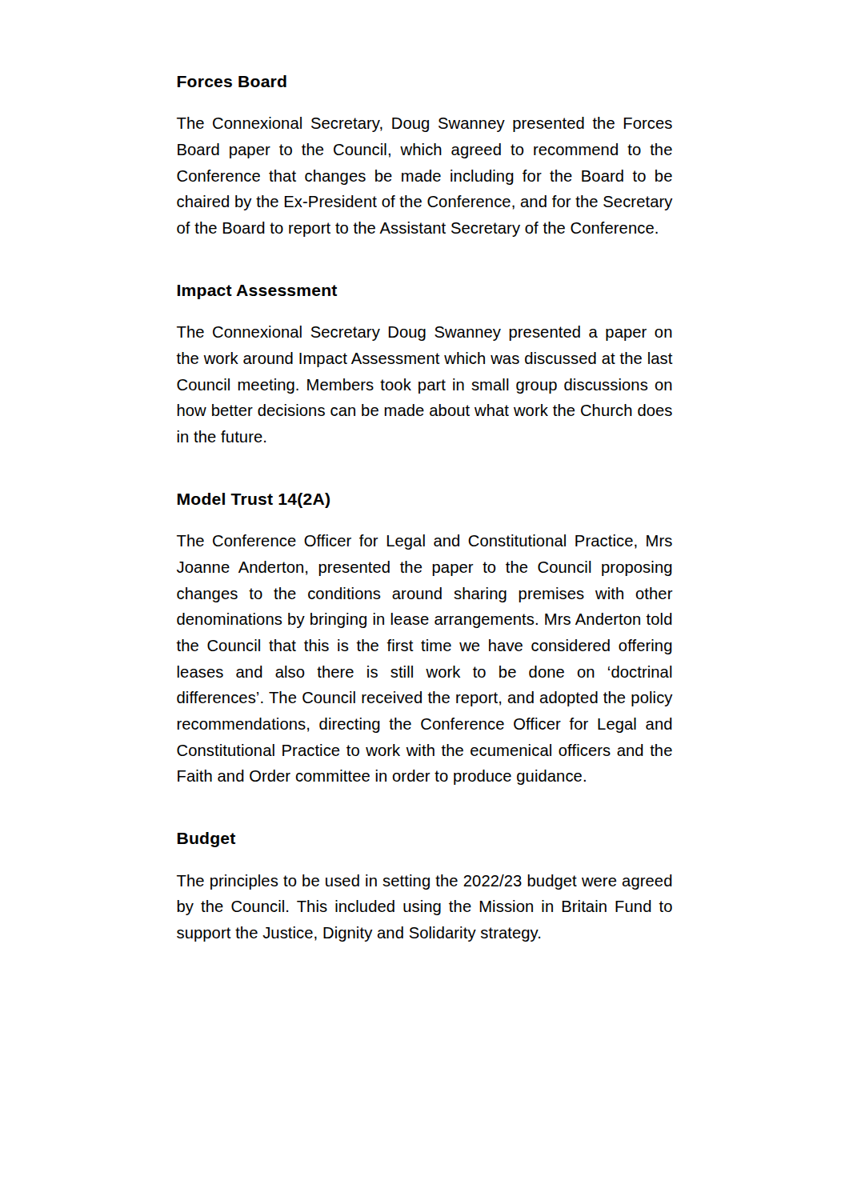Forces Board
The Connexional Secretary, Doug Swanney presented the Forces Board paper to the Council, which agreed to recommend to the Conference that changes be made including for the Board to be chaired by the Ex-President of the Conference, and for the Secretary of the Board to report to the Assistant Secretary of the Conference.
Impact Assessment
The Connexional Secretary Doug Swanney presented a paper on the work around Impact Assessment which was discussed at the last Council meeting. Members took part in small group discussions on how better decisions can be made about what work the Church does in the future.
Model Trust 14(2A)
The Conference Officer for Legal and Constitutional Practice, Mrs Joanne Anderton, presented the paper to the Council proposing changes to the conditions around sharing premises with other denominations by bringing in lease arrangements. Mrs Anderton told the Council that this is the first time we have considered offering leases and also there is still work to be done on ‘doctrinal differences’. The Council received the report, and adopted the policy recommendations, directing the Conference Officer for Legal and Constitutional Practice to work with the ecumenical officers and the Faith and Order committee in order to produce guidance.
Budget
The principles to be used in setting the 2022/23 budget were agreed by the Council. This included using the Mission in Britain Fund to support the Justice, Dignity and Solidarity strategy.